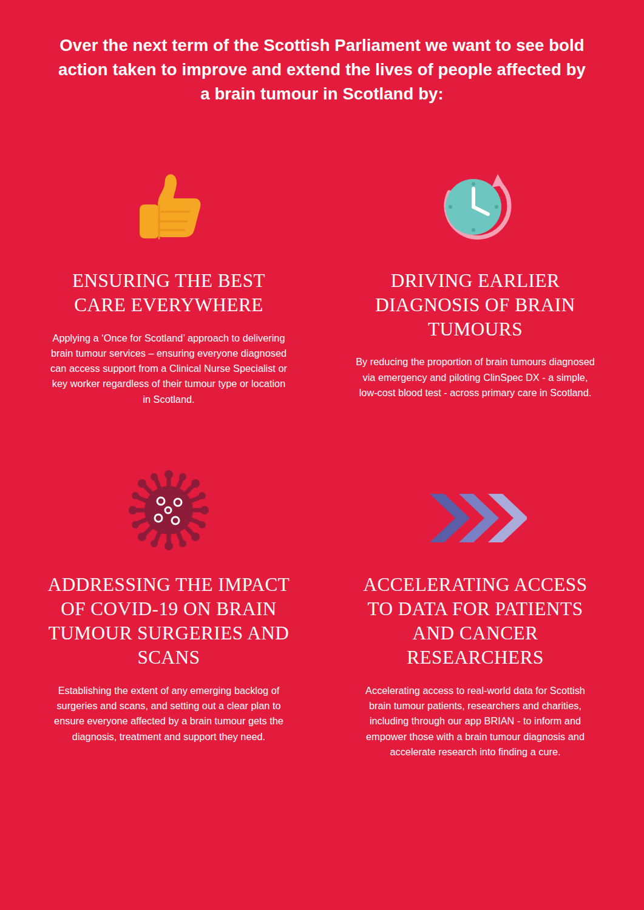Over the next term of the Scottish Parliament we want to see bold action taken to improve and extend the lives of people affected by a brain tumour in Scotland by:
Ensuring the best care everywhere
Applying a ‘Once for Scotland’ approach to delivering brain tumour services – ensuring everyone diagnosed can access support from a Clinical Nurse Specialist or key worker regardless of their tumour type or location in Scotland.
Driving earlier diagnosis of brain tumours
By reducing the proportion of brain tumours diagnosed via emergency and piloting ClinSpec DX - a simple, low-cost blood test - across primary care in Scotland.
Addressing the impact of COVID-19 on brain tumour surgeries and scans
Establishing the extent of any emerging backlog of surgeries and scans, and setting out a clear plan to ensure everyone affected by a brain tumour gets the diagnosis, treatment and support they need.
Accelerating access to data for patients and cancer researchers
Accelerating access to real-world data for Scottish brain tumour patients, researchers and charities, including through our app BRIAN - to inform and empower those with a brain tumour diagnosis and accelerate research into finding a cure.